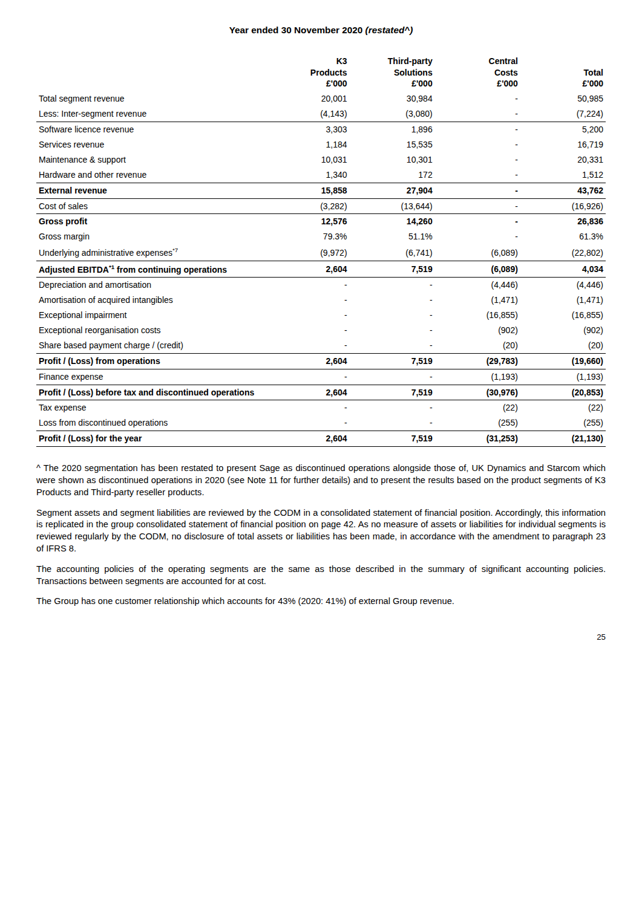Year ended 30 November 2020 (restated^)
| | K3 Products £'000 | Third-party Solutions £'000 | Central Costs £'000 | Total £'000 |
| --- | --- | --- | --- | --- |
| Total segment revenue | 20,001 | 30,984 | - | 50,985 |
| Less: Inter-segment revenue | (4,143) | (3,080) | - | (7,224) |
| Software licence revenue | 3,303 | 1,896 | - | 5,200 |
| Services revenue | 1,184 | 15,535 | - | 16,719 |
| Maintenance & support | 10,031 | 10,301 | - | 20,331 |
| Hardware and other revenue | 1,340 | 172 | - | 1,512 |
| External revenue | 15,858 | 27,904 | - | 43,762 |
| Cost of sales | (3,282) | (13,644) | - | (16,926) |
| Gross profit | 12,576 | 14,260 | - | 26,836 |
| Gross margin | 79.3% | 51.1% | - | 61.3% |
| Underlying administrative expenses *7 | (9,972) | (6,741) | (6,089) | (22,802) |
| Adjusted EBITDA *1 from continuing operations | 2,604 | 7,519 | (6,089) | 4,034 |
| Depreciation and amortisation | - | - | (4,446) | (4,446) |
| Amortisation of acquired intangibles | - | - | (1,471) | (1,471) |
| Exceptional impairment | - | - | (16,855) | (16,855) |
| Exceptional reorganisation costs | - | - | (902) | (902) |
| Share based payment charge / (credit) | - | - | (20) | (20) |
| Profit / (Loss) from operations | 2,604 | 7,519 | (29,783) | (19,660) |
| Finance expense | - | - | (1,193) | (1,193) |
| Profit / (Loss) before tax and discontinued operations | 2,604 | 7,519 | (30,976) | (20,853) |
| Tax expense | - | - | (22) | (22) |
| Loss from discontinued operations | - | - | (255) | (255) |
| Profit / (Loss) for the year | 2,604 | 7,519 | (31,253) | (21,130) |
^ The 2020 segmentation has been restated to present Sage as discontinued operations alongside those of, UK Dynamics and Starcom which were shown as discontinued operations in 2020 (see Note 11 for further details) and to present the results based on the product segments of K3 Products and Third-party reseller products.
Segment assets and segment liabilities are reviewed by the CODM in a consolidated statement of financial position. Accordingly, this information is replicated in the group consolidated statement of financial position on page 42. As no measure of assets or liabilities for individual segments is reviewed regularly by the CODM, no disclosure of total assets or liabilities has been made, in accordance with the amendment to paragraph 23 of IFRS 8.
The accounting policies of the operating segments are the same as those described in the summary of significant accounting policies. Transactions between segments are accounted for at cost.
The Group has one customer relationship which accounts for 43% (2020: 41%) of external Group revenue.
25